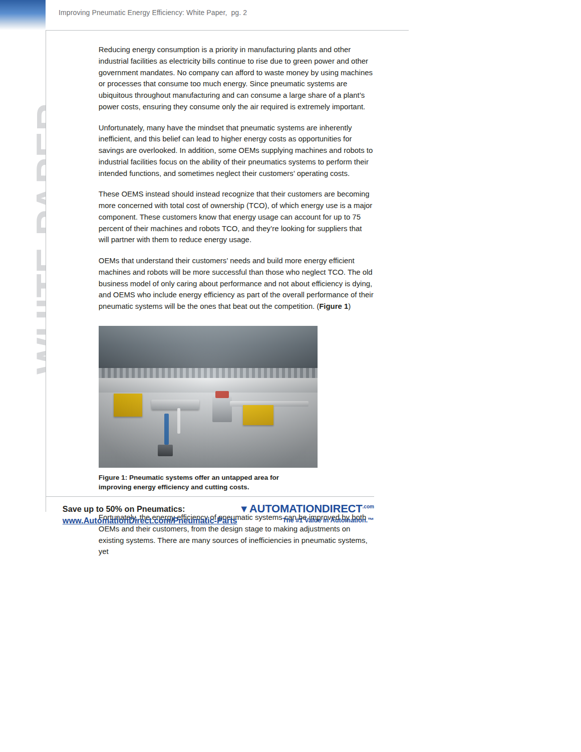WHITE PAPER
Improving Pneumatic Energy Efficiency: White Paper, pg. 2
Reducing energy consumption is a priority in manufacturing plants and other industrial facilities as electricity bills continue to rise due to green power and other government mandates. No company can afford to waste money by using machines or processes that consume too much energy. Since pneumatic systems are ubiquitous throughout manufacturing and can consume a large share of a plant’s power costs, ensuring they consume only the air required is extremely important.
Unfortunately, many have the mindset that pneumatic systems are inherently inefficient, and this belief can lead to higher energy costs as opportunities for savings are overlooked. In addition, some OEMs supplying machines and robots to industrial facilities focus on the ability of their pneumatics systems to perform their intended functions, and sometimes neglect their customers’ operating costs.
These OEMS instead should instead recognize that their customers are becoming more concerned with total cost of ownership (TCO), of which energy use is a major component. These customers know that energy usage can account for up to 75 percent of their machines and robots TCO, and they’re looking for suppliers that will partner with them to reduce energy usage.
OEMs that understand their customers’ needs and build more energy efficient machines and robots will be more successful than those who neglect TCO. The old business model of only caring about performance and not about efficiency is dying, and OEMS who include energy efficiency as part of the overall performance of their pneumatic systems will be the ones that beat out the competition. (Figure 1)
Figure 1: Pneumatic systems offer an untapped area for improving energy efficiency and cutting costs.
Fortunately, the energy efficiency of pneumatic systems can be improved by both OEMs and their customers, from the design stage to making adjustments on existing systems. There are many sources of inefficiencies in pneumatic systems, yet
Save up to 50% on Pneumatics:
www.AutomationDirect.com/Pneumatic-Parts
▼AUTOMATION DIRECT.com
The #1 Value in Automation.™